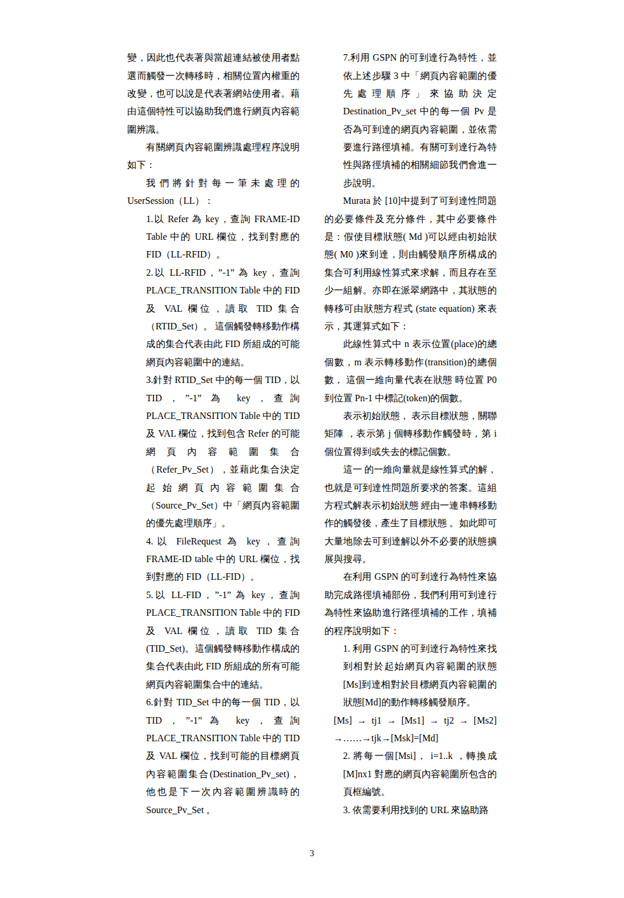變，因此也代表著與當超連結被使用者點選而觸發一次轉移時，相關位置內權重的改變，也可以說是代表著網站使用者。藉由這個特性可以協助我們進行網頁內容範圍辨識。
有關網頁內容範圍辨識處理程序說明如下：
我們將針對每一筆未處理的 UserSession（LL）：
1.以 Refer 為 key，查詢 FRAME-ID Table 中的 URL 欄位，找到對應的 FID（LL-RFID）。
2.以 LL-RFID，”-1” 為 key，查詢 PLACE_TRANSITION Table 中的 FID 及 VAL 欄位，讀取 TID 集合（RTID_Set）。 這個觸發轉移動作構成的集合代表由此 FID 所組成的可能網頁內容範圍中的連結。
3.針對 RTID_Set 中的每一個 TID，以 TID，”-1” 為 key，查詢 PLACE_TRANSITION Table 中的 TID 及 VAL 欄位，找到包含 Refer 的可能網頁內容範圍集合（Refer_Pv_Set），並藉此集合決定起始網頁內容範圍集合（Source_Pv_Set）中「網頁內容範圍的優先處理順序」。
4.以 FileRequest 為 key，查詢 FRAME-ID table 中的 URL 欄位，找到對應的 FID（LL-FID）。
5.以 LL-FID，”-1” 為 key，查詢 PLACE_TRANSITION Table 中的 FID 及 VAL 欄位，讀取 TID 集合(TID_Set)。這個觸發轉移動作構成的集合代表由此 FID 所組成的所有可能網頁內容範圍集合中的連結。
6.針對 TID_Set 中的每一個 TID，以 TID，”-1”為 key，查詢 PLACE_TRANSITION Table 中的 TID 及 VAL 欄位，找到可能的目標網頁內容範圍集合(Destination_Pv_set)，他也是下一次內容範圍辨識時的 Source_Pv_Set 。
7.利用 GSPN 的可到達行為特性，並依上述步驟 3 中「網頁內容範圍的優先處理順序」來協助決定 Destination_Pv_set 中的每一個 Pv 是否為可到達的網頁內容範圍，並依需要進行路徑填補。有關可到達行為特性與路徑填補的相關細節我們會進一步說明。
Murata 於 [10]中提到了可到達性問題的必要條件及充分條件，其中必要條件是：假使目標狀態( Md )可以經由初始狀態( M0 )來到達，則由觸發順序所構成的集合可利用線性算式來求解，而且存在至少一組解。亦即在派翠網路中，其狀態的轉移可由狀態方程式 (state equation) 來表示，其運算式如下：
此線性算式中 n 表示位置(place)的總個數，m 表示轉移動作(transition)的總個數， 這個一維向量代表在狀態 時位置 P0 到位置 Pn-1 中標記(token)的個數。
表示初始狀態， 表示目標狀態，關聯矩陣 ，表示第 j 個轉移動作觸發時，第 i 個位置得到或失去的標記個數。
這一 的一維向量就是線性算式的解，也就是可到達性問題所要求的答案。這組方程式解表示初始狀態 經由一連串轉移動作的觸發後，產生了目標狀態 。如此即可大量地除去可到達解以外不必要的狀態擴展與搜尋。
在利用 GSPN 的可到達行為特性來協助完成路徑填補部份，我們利用可到達行為特性來協助進行路徑填補的工作，填補的程序說明如下：
1. 利用 GSPN 的可到達行為特性來找到相對於起始網頁內容範圍的狀態[Ms]到達相對於目標網頁內容範圍的狀態[Md]的動作轉移觸發順序。
[Ms] → tj1 → [Ms1] → tj2 → [Ms2] →……→tjk→[Msk]=[Md]
2. 將每一個[Msi]， i=1..k ，轉換成[M]nx1 對應的網頁內容範圍所包含的頁框編號。
3. 依需要利用找到的 URL 來協助路
3